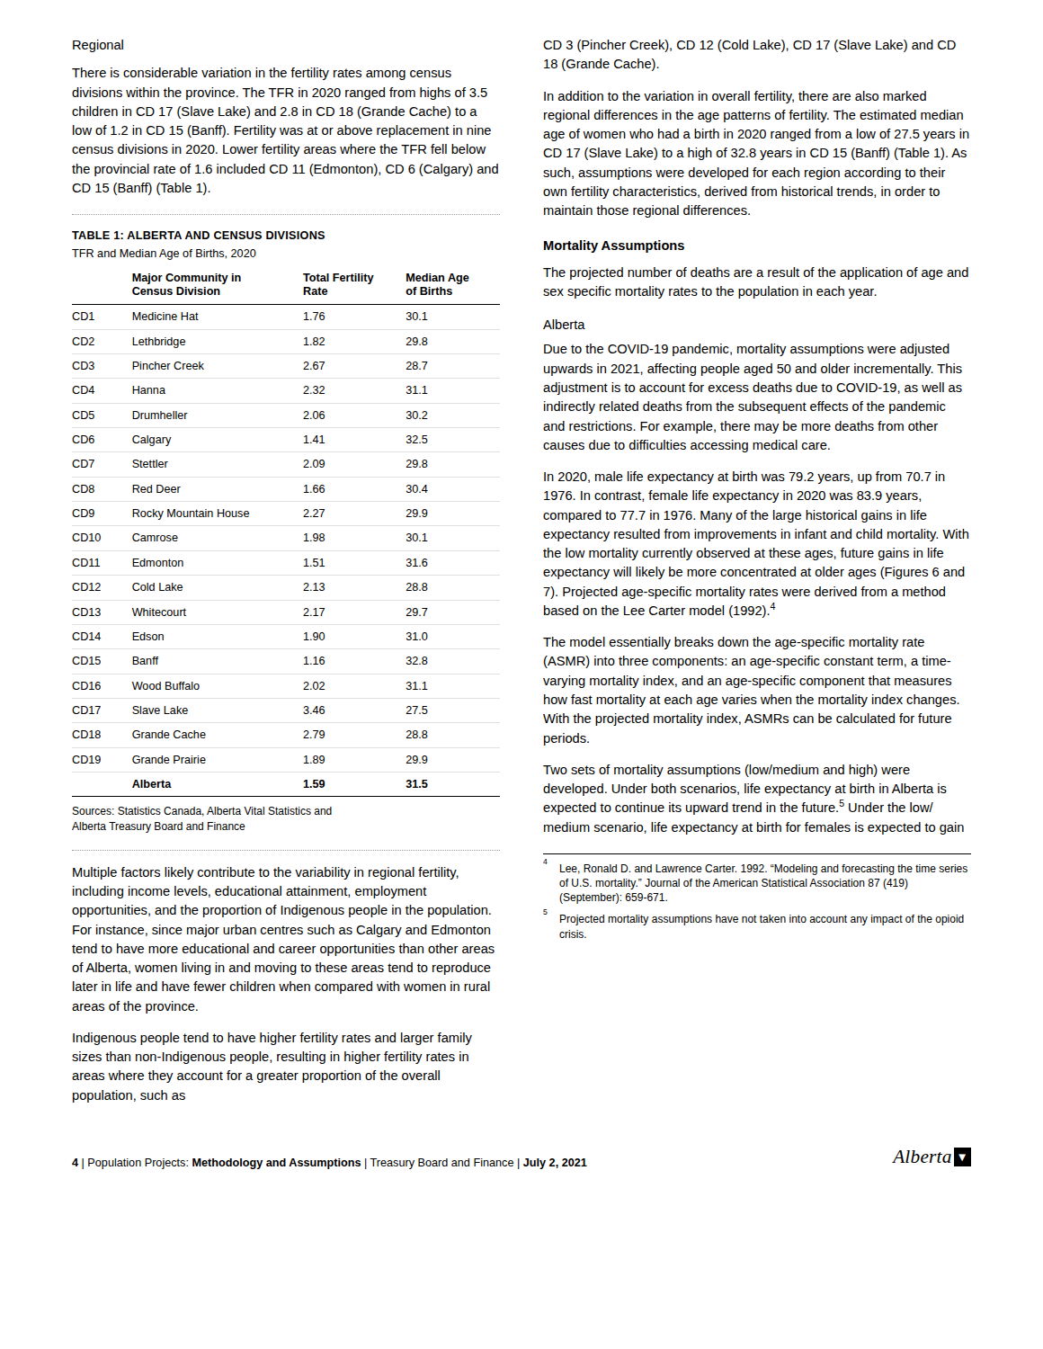Regional
There is considerable variation in the fertility rates among census divisions within the province. The TFR in 2020 ranged from highs of 3.5 children in CD 17 (Slave Lake) and 2.8 in CD 18 (Grande Cache) to a low of 1.2 in CD 15 (Banff). Fertility was at or above replacement in nine census divisions in 2020. Lower fertility areas where the TFR fell below the provincial rate of 1.6 included CD 11 (Edmonton), CD 6 (Calgary) and CD 15 (Banff) (Table 1).
TABLE 1: ALBERTA AND CENSUS DIVISIONS
TFR and Median Age of Births, 2020
| | Major Community in Census Division | Total Fertility Rate | Median Age of Births |
| --- | --- | --- | --- |
| CD1 | Medicine Hat | 1.76 | 30.1 |
| CD2 | Lethbridge | 1.82 | 29.8 |
| CD3 | Pincher Creek | 2.67 | 28.7 |
| CD4 | Hanna | 2.32 | 31.1 |
| CD5 | Drumheller | 2.06 | 30.2 |
| CD6 | Calgary | 1.41 | 32.5 |
| CD7 | Stettler | 2.09 | 29.8 |
| CD8 | Red Deer | 1.66 | 30.4 |
| CD9 | Rocky Mountain House | 2.27 | 29.9 |
| CD10 | Camrose | 1.98 | 30.1 |
| CD11 | Edmonton | 1.51 | 31.6 |
| CD12 | Cold Lake | 2.13 | 28.8 |
| CD13 | Whitecourt | 2.17 | 29.7 |
| CD14 | Edson | 1.90 | 31.0 |
| CD15 | Banff | 1.16 | 32.8 |
| CD16 | Wood Buffalo | 2.02 | 31.1 |
| CD17 | Slave Lake | 3.46 | 27.5 |
| CD18 | Grande Cache | 2.79 | 28.8 |
| CD19 | Grande Prairie | 1.89 | 29.9 |
| | Alberta | 1.59 | 31.5 |
Sources: Statistics Canada, Alberta Vital Statistics and
Alberta Treasury Board and Finance
Multiple factors likely contribute to the variability in regional fertility, including income levels, educational attainment, employment opportunities, and the proportion of Indigenous people in the population. For instance, since major urban centres such as Calgary and Edmonton tend to have more educational and career opportunities than other areas of Alberta, women living in and moving to these areas tend to reproduce later in life and have fewer children when compared with women in rural areas of the province.
Indigenous people tend to have higher fertility rates and larger family sizes than non-Indigenous people, resulting in higher fertility rates in areas where they account for a greater proportion of the overall population, such as
CD 3 (Pincher Creek), CD 12 (Cold Lake), CD 17 (Slave Lake) and CD 18 (Grande Cache).
In addition to the variation in overall fertility, there are also marked regional differences in the age patterns of fertility. The estimated median age of women who had a birth in 2020 ranged from a low of 27.5 years in CD 17 (Slave Lake) to a high of 32.8 years in CD 15 (Banff) (Table 1). As such, assumptions were developed for each region according to their own fertility characteristics, derived from historical trends, in order to maintain those regional differences.
Mortality Assumptions
The projected number of deaths are a result of the application of age and sex specific mortality rates to the population in each year.
Alberta
Due to the COVID-19 pandemic, mortality assumptions were adjusted upwards in 2021, affecting people aged 50 and older incrementally. This adjustment is to account for excess deaths due to COVID-19, as well as indirectly related deaths from the subsequent effects of the pandemic and restrictions. For example, there may be more deaths from other causes due to difficulties accessing medical care.
In 2020, male life expectancy at birth was 79.2 years, up from 70.7 in 1976. In contrast, female life expectancy in 2020 was 83.9 years, compared to 77.7 in 1976. Many of the large historical gains in life expectancy resulted from improvements in infant and child mortality. With the low mortality currently observed at these ages, future gains in life expectancy will likely be more concentrated at older ages (Figures 6 and 7). Projected age-specific mortality rates were derived from a method based on the Lee Carter model (1992).4
The model essentially breaks down the age-specific mortality rate (ASMR) into three components: an age-specific constant term, a time-varying mortality index, and an age-specific component that measures how fast mortality at each age varies when the mortality index changes. With the projected mortality index, ASMRs can be calculated for future periods.
Two sets of mortality assumptions (low/medium and high) were developed. Under both scenarios, life expectancy at birth in Alberta is expected to continue its upward trend in the future.5 Under the low/ medium scenario, life expectancy at birth for females is expected to gain
4Lee, Ronald D. and Lawrence Carter. 1992. “Modeling and forecasting the time series of U.S. mortality.” Journal of the American Statistical Association 87 (419) (September): 659-671.
5Projected mortality assumptions have not taken into account any impact of the opioid crisis.
4 | Population Projects: Methodology and Assumptions | Treasury Board and Finance | July 2, 2021
Alberta▼